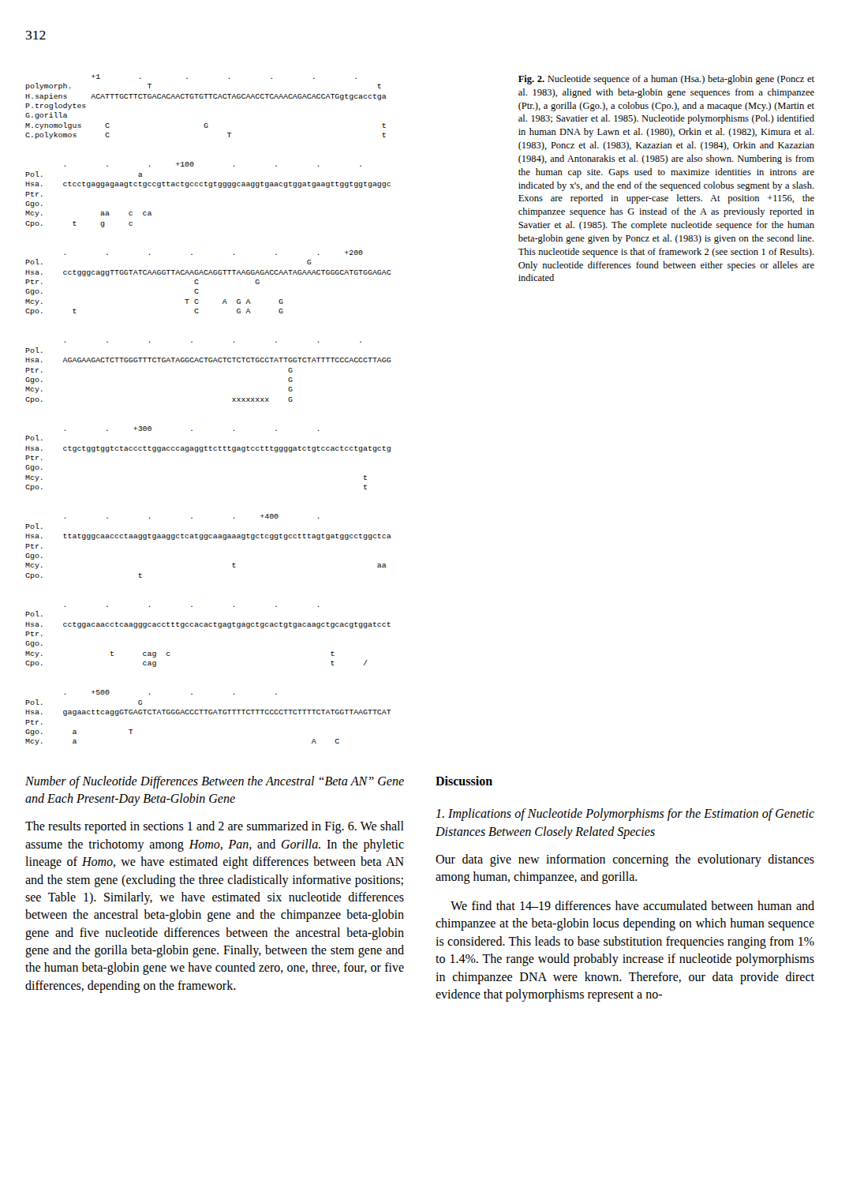312
+1 . . . . . . polymorph. T t H.sapiens ACATTTGCTTCTGACACAACTGTGTTCACTAGCAACCTCAAACAGACACCATGgtgcacctga P.troglodytes G.gorilla M.cynomolgus C G t C.polykomos C T t . . . +100 . . . . Pol. a Hsa. ctcctgaggagaagtctgccgttactgccctgtggggcaaggtgaacgtggatgaagttggtggtgaggc Ptr. Ggo. Mcy. aa c ca Cpo. t g c . . . . . . . +200 Pol. G Hsa. cctgggcaggTTGGTATCAAGGTTACAAGACAGGTTTAAGGAGACCAATAGAAACTGGGCATGTGGAGAC Ptr. C G Ggo. C Mcy. T C A G A G Cpo. t C G A G . . . . . . . . Pol. Hsa. AGAGAAGACTCTTGGGTTTCTGATAGGCACTGACTCTCTCTGCCTATTGGTCTATTTTCCCACCCTTAGG Ptr. G Ggo. G Mcy. G Cpo. xxxxxxxx G . . +300 . . . . Pol. Hsa. ctgctggtggtctacccttggacccagaggttctttgagtcctttggggatctgtccactcctgatgctg Ptr. Ggo. Mcy. t Cpo. t . . . . . +400 . Pol. Hsa. ttatgggcaaccctaaggtgaaggctcatggcaagaaagtgctcggtgcctttagtgatggcctggctca Ptr. Ggo. Mcy. t aa Cpo. t . . . . . . . Pol. Hsa. cctggacaacctcaagggcacctttgccacactgagtgagctgcactgtgacaagctgcacgtggatcct Ptr. Ggo. Mcy. t cag c t Cpo. cag t / . +500 . . . . Pol. G Hsa. gagaacttcaggGTGAGTCTATGGGACCCTTGATGTTTTCTTTCCCCTTCTTTTCTATGGTTAAGTTCAT Ptr. Ggo. a T Mcy. a A C
Fig. 2. Nucleotide sequence of a human (Hsa.) beta-globin gene (Poncz et al. 1983), aligned with beta-globin gene sequences from a chimpanzee (Ptr.), a gorilla (Ggo.), a colobus (Cpo.), and a macaque (Mcy.) (Martin et al. 1983; Savatier et al. 1985). Nucleotide polymorphisms (Pol.) identified in human DNA by Lawn et al. (1980), Orkin et al. (1982), Kimura et al. (1983), Poncz et al. (1983), Kazazian et al. (1984), Orkin and Kazazian (1984), and Antonarakis et al. (1985) are also shown. Numbering is from the human cap site. Gaps used to maximize identities in introns are indicated by x's, and the end of the sequenced colobus segment by a slash. Exons are reported in upper-case letters. At position +1156, the chimpanzee sequence has G instead of the A as previously reported in Savatier et al. (1985). The complete nucleotide sequence for the human beta-globin gene given by Poncz et al. (1983) is given on the second line. This nucleotide sequence is that of framework 2 (see section 1 of Results). Only nucleotide differences found between either species or alleles are indicated
Number of Nucleotide Differences Between the Ancestral “Beta AN” Gene and Each Present-Day Beta-Globin Gene
The results reported in sections 1 and 2 are summarized in Fig. 6. We shall assume the trichotomy among Homo, Pan, and Gorilla. In the phyletic lineage of Homo, we have estimated eight differences between beta AN and the stem gene (excluding the three cladistically informative positions; see Table 1). Similarly, we have estimated six nucleotide differences between the ancestral beta-globin gene and the chimpanzee beta-globin gene and five nucleotide differences between the ancestral beta-globin gene and the gorilla beta-globin gene. Finally, between the stem gene and the human beta-globin gene we have counted zero, one, three, four, or five differences, depending on the framework.
Discussion
1. Implications of Nucleotide Polymorphisms for the Estimation of Genetic Distances Between Closely Related Species
Our data give new information concerning the evolutionary distances among human, chimpanzee, and gorilla.
We find that 14–19 differences have accumulated between human and chimpanzee at the beta-globin locus depending on which human sequence is considered. This leads to base substitution frequencies ranging from 1% to 1.4%. The range would probably increase if nucleotide polymorphisms in chimpanzee DNA were known. Therefore, our data provide direct evidence that polymorphisms represent a no-